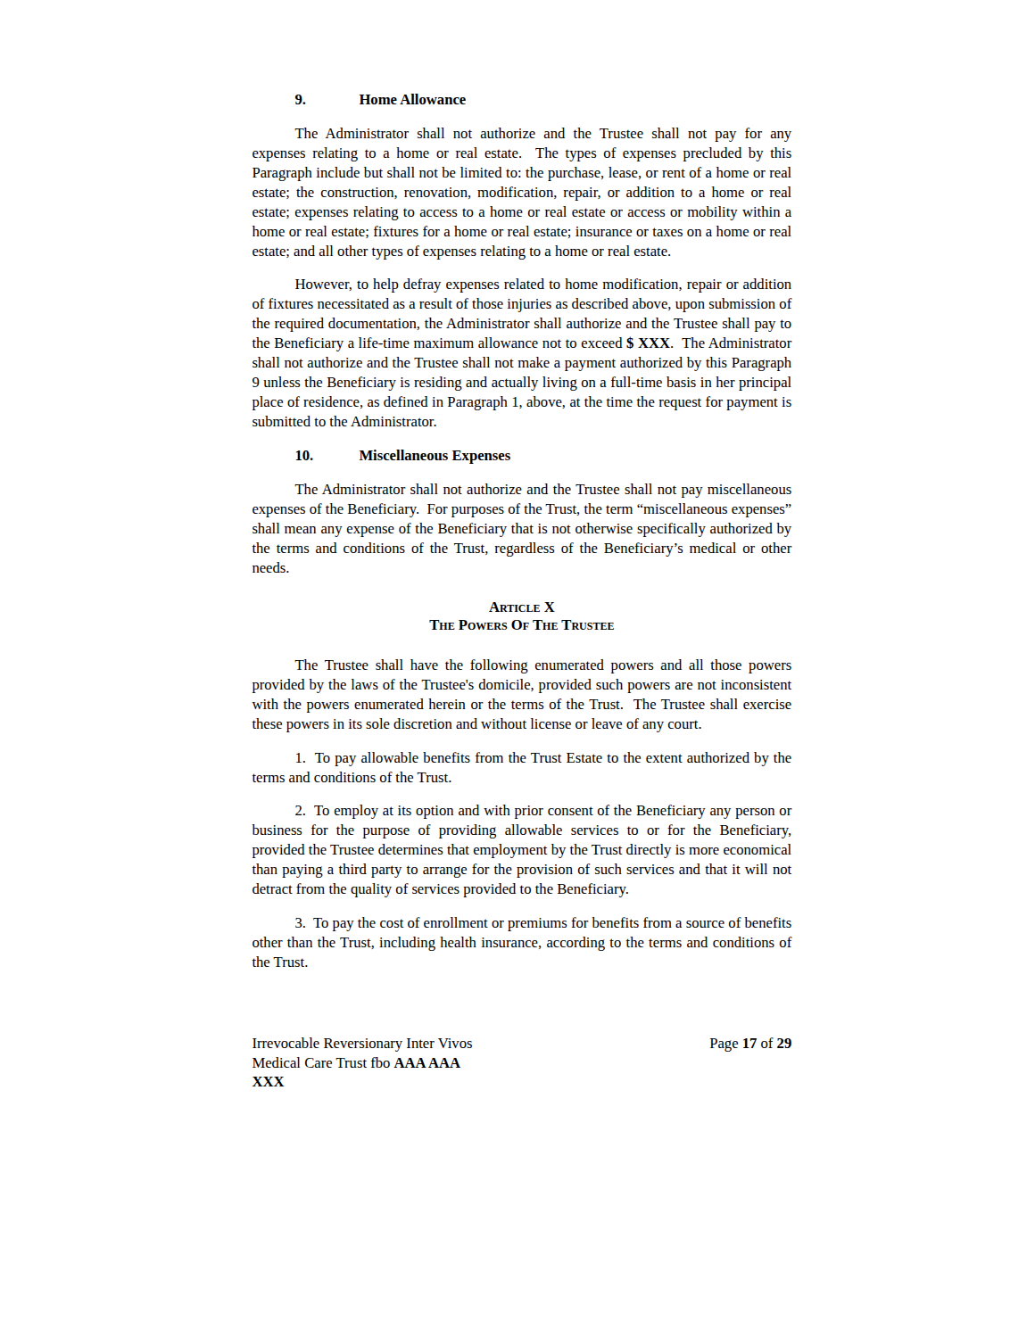9. Home Allowance
The Administrator shall not authorize and the Trustee shall not pay for any expenses relating to a home or real estate. The types of expenses precluded by this Paragraph include but shall not be limited to: the purchase, lease, or rent of a home or real estate; the construction, renovation, modification, repair, or addition to a home or real estate; expenses relating to access to a home or real estate or access or mobility within a home or real estate; fixtures for a home or real estate; insurance or taxes on a home or real estate; and all other types of expenses relating to a home or real estate.
However, to help defray expenses related to home modification, repair or addition of fixtures necessitated as a result of those injuries as described above, upon submission of the required documentation, the Administrator shall authorize and the Trustee shall pay to the Beneficiary a life-time maximum allowance not to exceed $ XXX. The Administrator shall not authorize and the Trustee shall not make a payment authorized by this Paragraph 9 unless the Beneficiary is residing and actually living on a full-time basis in her principal place of residence, as defined in Paragraph 1, above, at the time the request for payment is submitted to the Administrator.
10. Miscellaneous Expenses
The Administrator shall not authorize and the Trustee shall not pay miscellaneous expenses of the Beneficiary. For purposes of the Trust, the term “miscellaneous expenses” shall mean any expense of the Beneficiary that is not otherwise specifically authorized by the terms and conditions of the Trust, regardless of the Beneficiary’s medical or other needs.
Article X The Powers Of The Trustee
The Trustee shall have the following enumerated powers and all those powers provided by the laws of the Trustee's domicile, provided such powers are not inconsistent with the powers enumerated herein or the terms of the Trust. The Trustee shall exercise these powers in its sole discretion and without license or leave of any court.
1. To pay allowable benefits from the Trust Estate to the extent authorized by the terms and conditions of the Trust.
2. To employ at its option and with prior consent of the Beneficiary any person or business for the purpose of providing allowable services to or for the Beneficiary, provided the Trustee determines that employment by the Trust directly is more economical than paying a third party to arrange for the provision of such services and that it will not detract from the quality of services provided to the Beneficiary.
3. To pay the cost of enrollment or premiums for benefits from a source of benefits other than the Trust, including health insurance, according to the terms and conditions of the Trust.
Irrevocable Reversionary Inter Vivos
Medical Care Trust fbo AAA AAA
XXX
Page 17 of 29